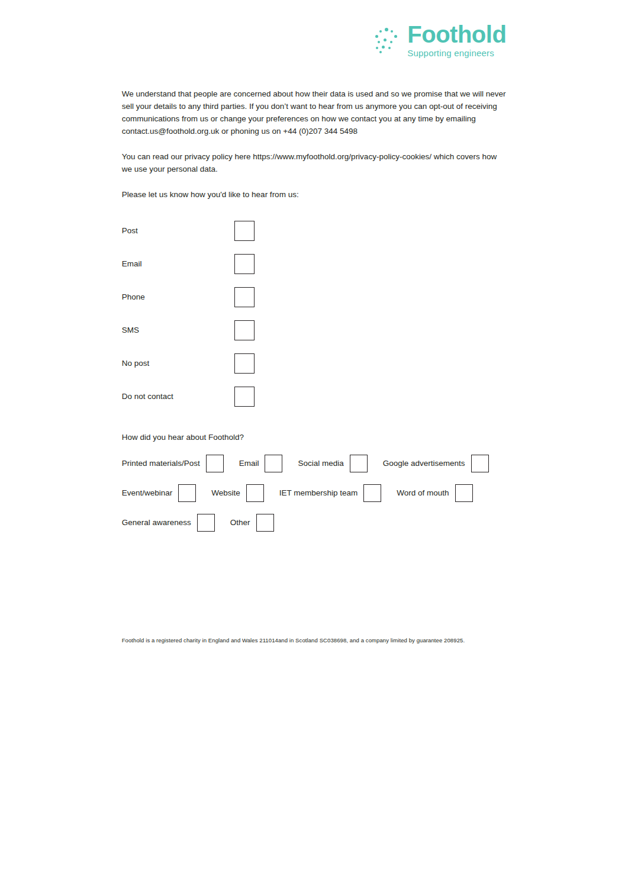Foothold
Supporting engineers
We understand that people are concerned about how their data is used and so we promise that we will never sell your details to any third parties. If you don’t want to hear from us anymore you can opt-out of receiving communications from us or change your preferences on how we contact you at any time by emailing contact.us@foothold.org.uk or phoning us on +44 (0)207 344 5498
You can read our privacy policy here https://www.myfoothold.org/privacy-policy-cookies/ which covers how we use your personal data.
Please let us know how you'd like to hear from us:
Post
Email
Phone
SMS
No post
Do not contact
How did you hear about Foothold?
Printed materials/Post Email Social media Google advertisements
Event/webinar Website IET membership team Word of mouth
General awareness Other
Foothold is a registered charity in England and Wales 211014and in Scotland SC038698, and a company limited by guarantee 208925.